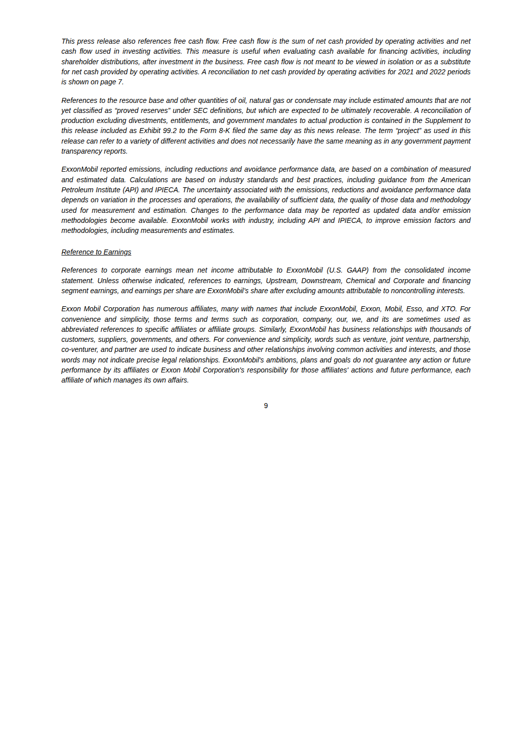This press release also references free cash flow. Free cash flow is the sum of net cash provided by operating activities and net cash flow used in investing activities. This measure is useful when evaluating cash available for financing activities, including shareholder distributions, after investment in the business. Free cash flow is not meant to be viewed in isolation or as a substitute for net cash provided by operating activities. A reconciliation to net cash provided by operating activities for 2021 and 2022 periods is shown on page 7.
References to the resource base and other quantities of oil, natural gas or condensate may include estimated amounts that are not yet classified as “proved reserves” under SEC definitions, but which are expected to be ultimately recoverable. A reconciliation of production excluding divestments, entitlements, and government mandates to actual production is contained in the Supplement to this release included as Exhibit 99.2 to the Form 8-K filed the same day as this news release. The term “project” as used in this release can refer to a variety of different activities and does not necessarily have the same meaning as in any government payment transparency reports.
ExxonMobil reported emissions, including reductions and avoidance performance data, are based on a combination of measured and estimated data. Calculations are based on industry standards and best practices, including guidance from the American Petroleum Institute (API) and IPIECA. The uncertainty associated with the emissions, reductions and avoidance performance data depends on variation in the processes and operations, the availability of sufficient data, the quality of those data and methodology used for measurement and estimation. Changes to the performance data may be reported as updated data and/or emission methodologies become available. ExxonMobil works with industry, including API and IPIECA, to improve emission factors and methodologies, including measurements and estimates.
Reference to Earnings
References to corporate earnings mean net income attributable to ExxonMobil (U.S. GAAP) from the consolidated income statement. Unless otherwise indicated, references to earnings, Upstream, Downstream, Chemical and Corporate and financing segment earnings, and earnings per share are ExxonMobil’s share after excluding amounts attributable to noncontrolling interests.
Exxon Mobil Corporation has numerous affiliates, many with names that include ExxonMobil, Exxon, Mobil, Esso, and XTO. For convenience and simplicity, those terms and terms such as corporation, company, our, we, and its are sometimes used as abbreviated references to specific affiliates or affiliate groups. Similarly, ExxonMobil has business relationships with thousands of customers, suppliers, governments, and others. For convenience and simplicity, words such as venture, joint venture, partnership, co-venturer, and partner are used to indicate business and other relationships involving common activities and interests, and those words may not indicate precise legal relationships. ExxonMobil's ambitions, plans and goals do not guarantee any action or future performance by its affiliates or Exxon Mobil Corporation's responsibility for those affiliates' actions and future performance, each affiliate of which manages its own affairs.
9